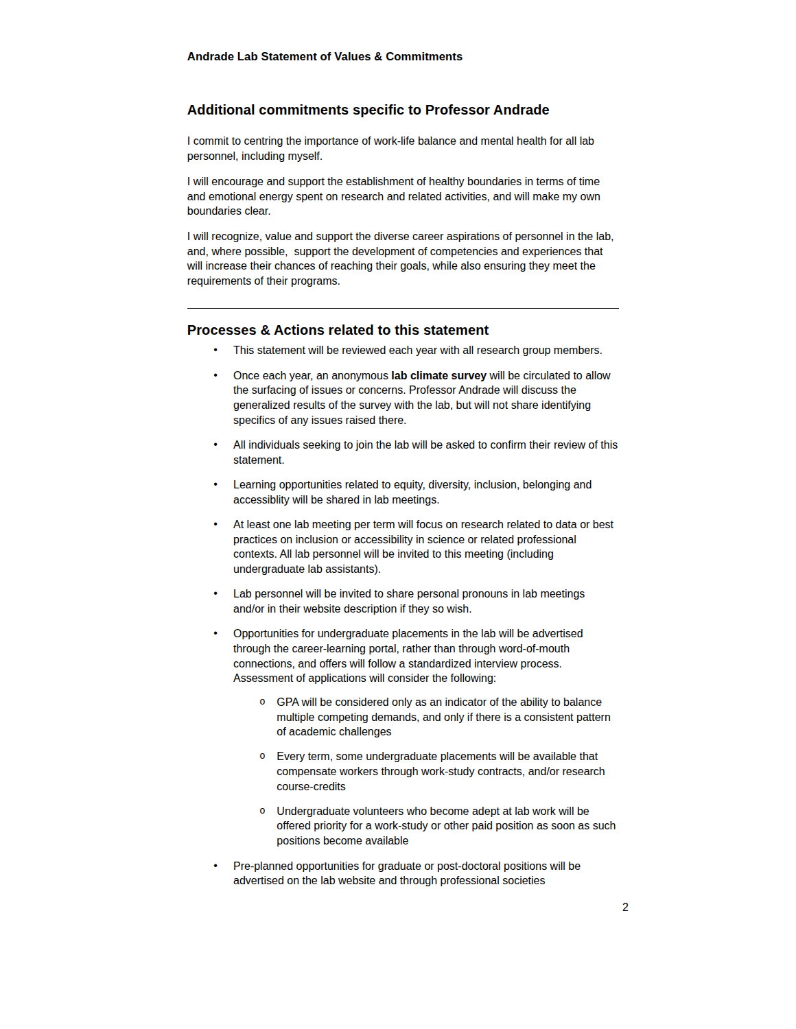Andrade Lab Statement of Values & Commitments
Additional commitments specific to Professor Andrade
I commit to centring the importance of work-life balance and mental health for all lab personnel, including myself.
I will encourage and support the establishment of healthy boundaries in terms of time and emotional energy spent on research and related activities, and will make my own boundaries clear.
I will recognize, value and support the diverse career aspirations of personnel in the lab, and, where possible, support the development of competencies and experiences that will increase their chances of reaching their goals, while also ensuring they meet the requirements of their programs.
Processes & Actions related to this statement
This statement will be reviewed each year with all research group members.
Once each year, an anonymous lab climate survey will be circulated to allow the surfacing of issues or concerns. Professor Andrade will discuss the generalized results of the survey with the lab, but will not share identifying specifics of any issues raised there.
All individuals seeking to join the lab will be asked to confirm their review of this statement.
Learning opportunities related to equity, diversity, inclusion, belonging and accessiblity will be shared in lab meetings.
At least one lab meeting per term will focus on research related to data or best practices on inclusion or accessibility in science or related professional contexts. All lab personnel will be invited to this meeting (including undergraduate lab assistants).
Lab personnel will be invited to share personal pronouns in lab meetings and/or in their website description if they so wish.
Opportunities for undergraduate placements in the lab will be advertised through the career-learning portal, rather than through word-of-mouth connections, and offers will follow a standardized interview process. Assessment of applications will consider the following:
GPA will be considered only as an indicator of the ability to balance multiple competing demands, and only if there is a consistent pattern of academic challenges
Every term, some undergraduate placements will be available that compensate workers through work-study contracts, and/or research course-credits
Undergraduate volunteers who become adept at lab work will be offered priority for a work-study or other paid position as soon as such positions become available
Pre-planned opportunities for graduate or post-doctoral positions will be advertised on the lab website and through professional societies
2